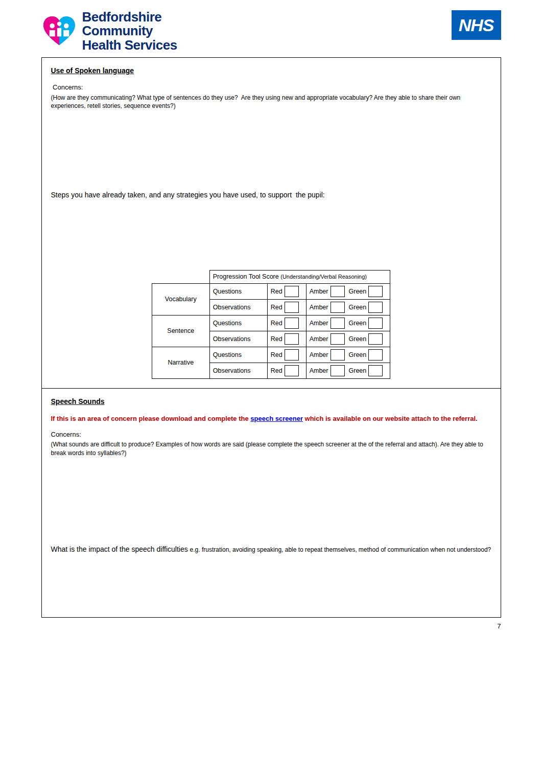Bedfordshire
Community
Health Services
NHS
Use of Spoken language
Concerns:
(How are they communicating? What type of sentences do they use? Are they using new and appropriate vocabulary? Are they able to share their own experiences, retell stories, sequence events?)
Steps you have already taken, and any strategies you have used, to support the pupil:
| | Progression Tool Score (Understanding/Verbal Reasoning) |
| Vocabulary | Questions | Red | Amber Green |
| Observations | Red | Amber Green |
| Sentence | Questions | Red | Amber Green |
| Observations | Red | Amber Green |
| Narrative | Questions | Red | Amber Green |
| Observations | Red | Amber Green |
Speech Sounds
If this is an area of concern please download and complete the speech screener which is available on our website attach to the referral.
Concerns:
(What sounds are difficult to produce? Examples of how words are said (please complete the speech screener at the of the referral and attach). Are they able to break words into syllables?)
What is the impact of the speech difficulties e.g. frustration, avoiding speaking, able to repeat themselves, method of communication when not understood?
7